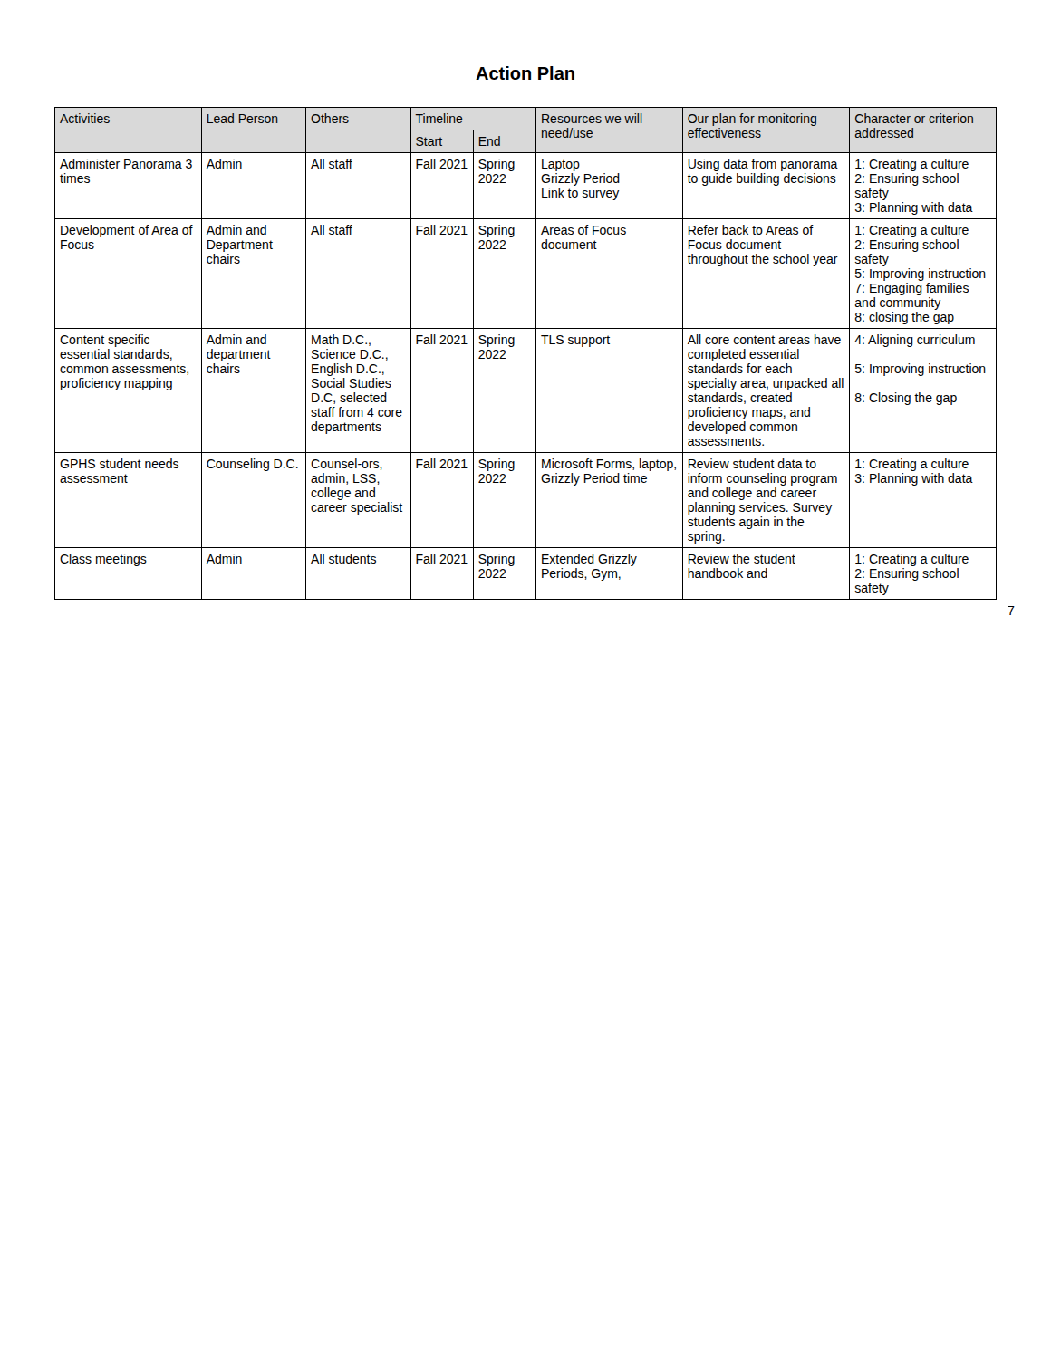Action Plan
| Activities | Lead Person | Others | Timeline | Resources we will need/use | Our plan for monitoring effectiveness | Character or criterion addressed |
| --- | --- | --- | --- | --- | --- | --- |
| Start | End |
| Administer Panorama 3 times | Admin | All staff | Fall 2021 | Spring 2022 | Laptop Grizzly Period Link to survey | Using data from panorama to guide building decisions | 1: Creating a culture 2: Ensuring school safety 3: Planning with data |
| Development of Area of Focus | Admin and Department chairs | All staff | Fall 2021 | Spring 2022 | Areas of Focus document | Refer back to Areas of Focus document throughout the school year | 1: Creating a culture 2: Ensuring school safety 5: Improving instruction 7: Engaging families and community 8: closing the gap |
| Content specific essential standards, common assessments, proficiency mapping | Admin and department chairs | Math D.C., Science D.C., English D.C., Social Studies D.C, selected staff from 4 core departments | Fall 2021 | Spring 2022 | TLS support | All core content areas have completed essential standards for each specialty area, unpacked all standards, created proficiency maps, and developed common assessments. | 4: Aligning curriculum 5: Improving instruction 8: Closing the gap |
| GPHS student needs assessment | Counseling D.C. | Counsel-ors, admin, LSS, college and career specialist | Fall 2021 | Spring 2022 | Microsoft Forms, laptop, Grizzly Period time | Review student data to inform counseling program and college and career planning services. Survey students again in the spring. | 1: Creating a culture 3: Planning with data |
| Class meetings | Admin | All students | Fall 2021 | Spring 2022 | Extended Grizzly Periods, Gym, | Review the student handbook and | 1: Creating a culture 2: Ensuring school safety |
7